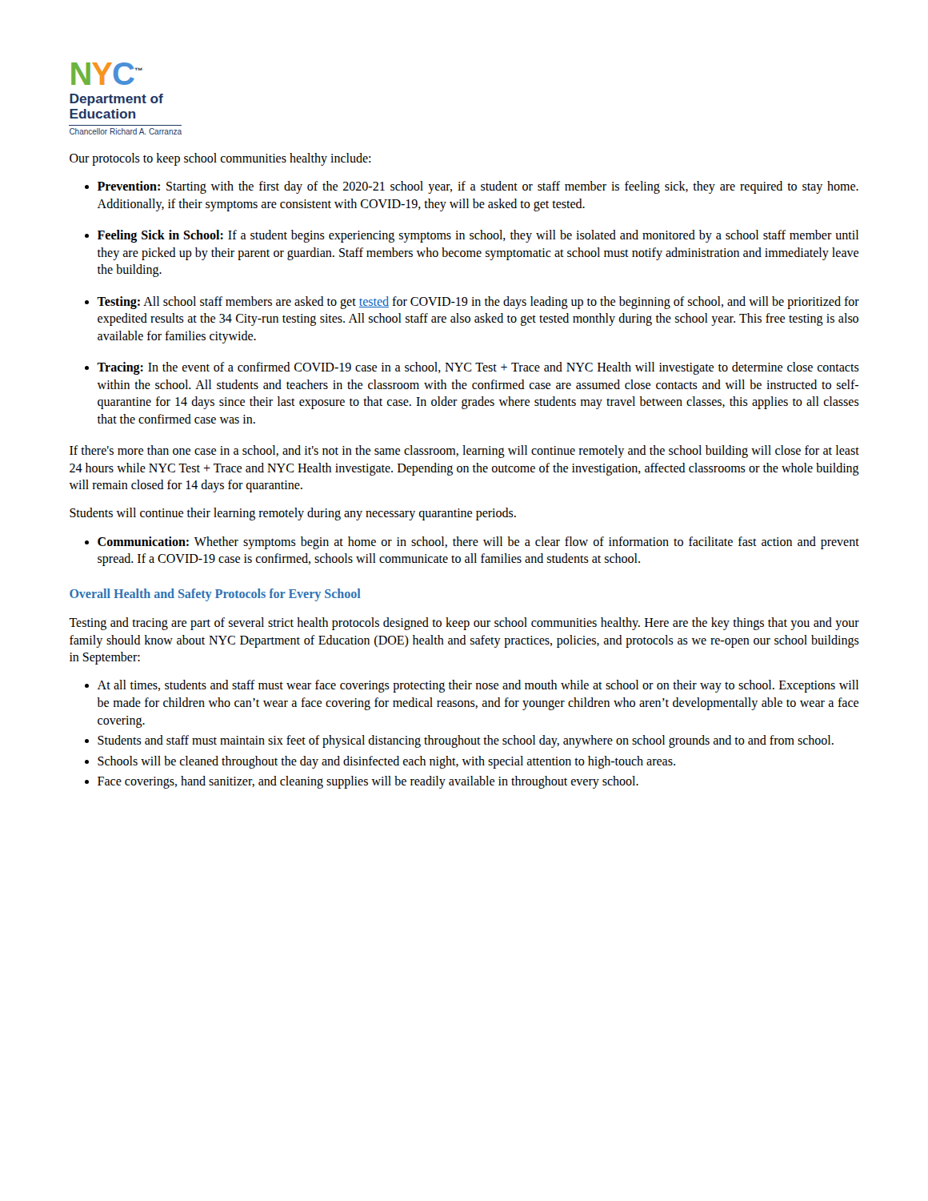NYC™
Department of
Education
Chancellor Richard A. Carranza
Our protocols to keep school communities healthy include:
Prevention: Starting with the first day of the 2020-21 school year, if a student or staff member is feeling sick, they are required to stay home. Additionally, if their symptoms are consistent with COVID-19, they will be asked to get tested.
Feeling Sick in School: If a student begins experiencing symptoms in school, they will be isolated and monitored by a school staff member until they are picked up by their parent or guardian. Staff members who become symptomatic at school must notify administration and immediately leave the building.
Testing: All school staff members are asked to get tested for COVID-19 in the days leading up to the beginning of school, and will be prioritized for expedited results at the 34 City-run testing sites. All school staff are also asked to get tested monthly during the school year. This free testing is also available for families citywide.
Tracing: In the event of a confirmed COVID-19 case in a school, NYC Test + Trace and NYC Health will investigate to determine close contacts within the school. All students and teachers in the classroom with the confirmed case are assumed close contacts and will be instructed to self-quarantine for 14 days since their last exposure to that case. In older grades where students may travel between classes, this applies to all classes that the confirmed case was in.
If there's more than one case in a school, and it's not in the same classroom, learning will continue remotely and the school building will close for at least 24 hours while NYC Test + Trace and NYC Health investigate. Depending on the outcome of the investigation, affected classrooms or the whole building will remain closed for 14 days for quarantine.
Students will continue their learning remotely during any necessary quarantine periods.
Communication: Whether symptoms begin at home or in school, there will be a clear flow of information to facilitate fast action and prevent spread. If a COVID-19 case is confirmed, schools will communicate to all families and students at school.
Overall Health and Safety Protocols for Every School
Testing and tracing are part of several strict health protocols designed to keep our school communities healthy. Here are the key things that you and your family should know about NYC Department of Education (DOE) health and safety practices, policies, and protocols as we re-open our school buildings in September:
At all times, students and staff must wear face coverings protecting their nose and mouth while at school or on their way to school. Exceptions will be made for children who can’t wear a face covering for medical reasons, and for younger children who aren’t developmentally able to wear a face covering.
Students and staff must maintain six feet of physical distancing throughout the school day, anywhere on school grounds and to and from school.
Schools will be cleaned throughout the day and disinfected each night, with special attention to high-touch areas.
Face coverings, hand sanitizer, and cleaning supplies will be readily available in throughout every school.